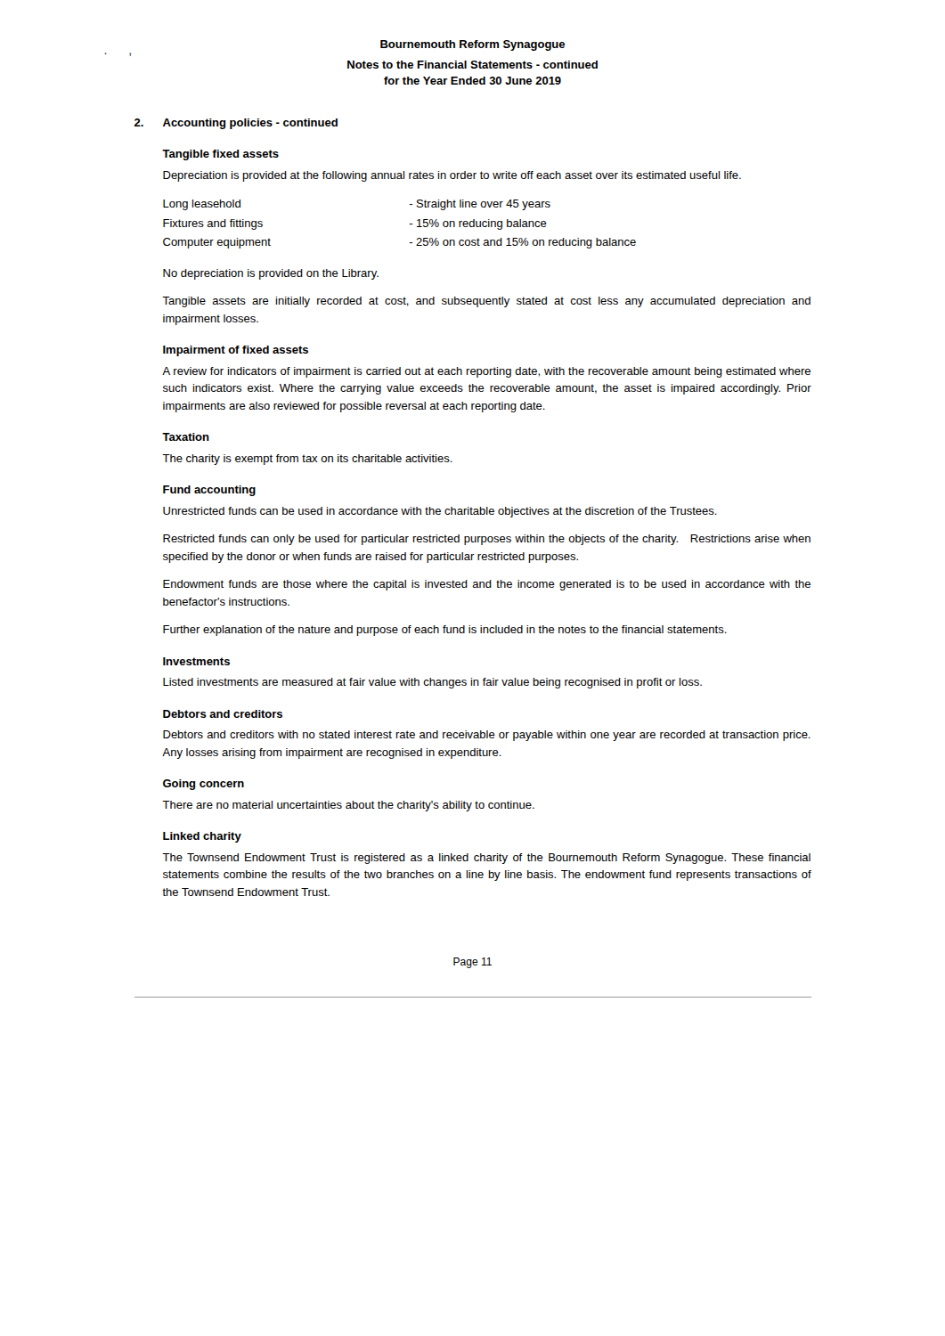. ,
Bournemouth Reform Synagogue
Notes to the Financial Statements - continued
for the Year Ended 30 June 2019
2.
Accounting policies - continued
Tangible fixed assets
Depreciation is provided at the following annual rates in order to write off each asset over its estimated useful life.
| Long leasehold | - Straight line over 45 years |
| Fixtures and fittings | - 15% on reducing balance |
| Computer equipment | - 25% on cost and 15% on reducing balance |
No depreciation is provided on the Library.
Tangible assets are initially recorded at cost, and subsequently stated at cost less any accumulated depreciation and impairment losses.
Impairment of fixed assets
A review for indicators of impairment is carried out at each reporting date, with the recoverable amount being estimated where such indicators exist. Where the carrying value exceeds the recoverable amount, the asset is impaired accordingly. Prior impairments are also reviewed for possible reversal at each reporting date.
Taxation
The charity is exempt from tax on its charitable activities.
Fund accounting
Unrestricted funds can be used in accordance with the charitable objectives at the discretion of the Trustees.
Restricted funds can only be used for particular restricted purposes within the objects of the charity. Restrictions arise when specified by the donor or when funds are raised for particular restricted purposes.
Endowment funds are those where the capital is invested and the income generated is to be used in accordance with the benefactor's instructions.
Further explanation of the nature and purpose of each fund is included in the notes to the financial statements.
Investments
Listed investments are measured at fair value with changes in fair value being recognised in profit or loss.
Debtors and creditors
Debtors and creditors with no stated interest rate and receivable or payable within one year are recorded at transaction price. Any losses arising from impairment are recognised in expenditure.
Going concern
There are no material uncertainties about the charity's ability to continue.
Linked charity
The Townsend Endowment Trust is registered as a linked charity of the Bournemouth Reform Synagogue. These financial statements combine the results of the two branches on a line by line basis. The endowment fund represents transactions of the Townsend Endowment Trust.
Page 11